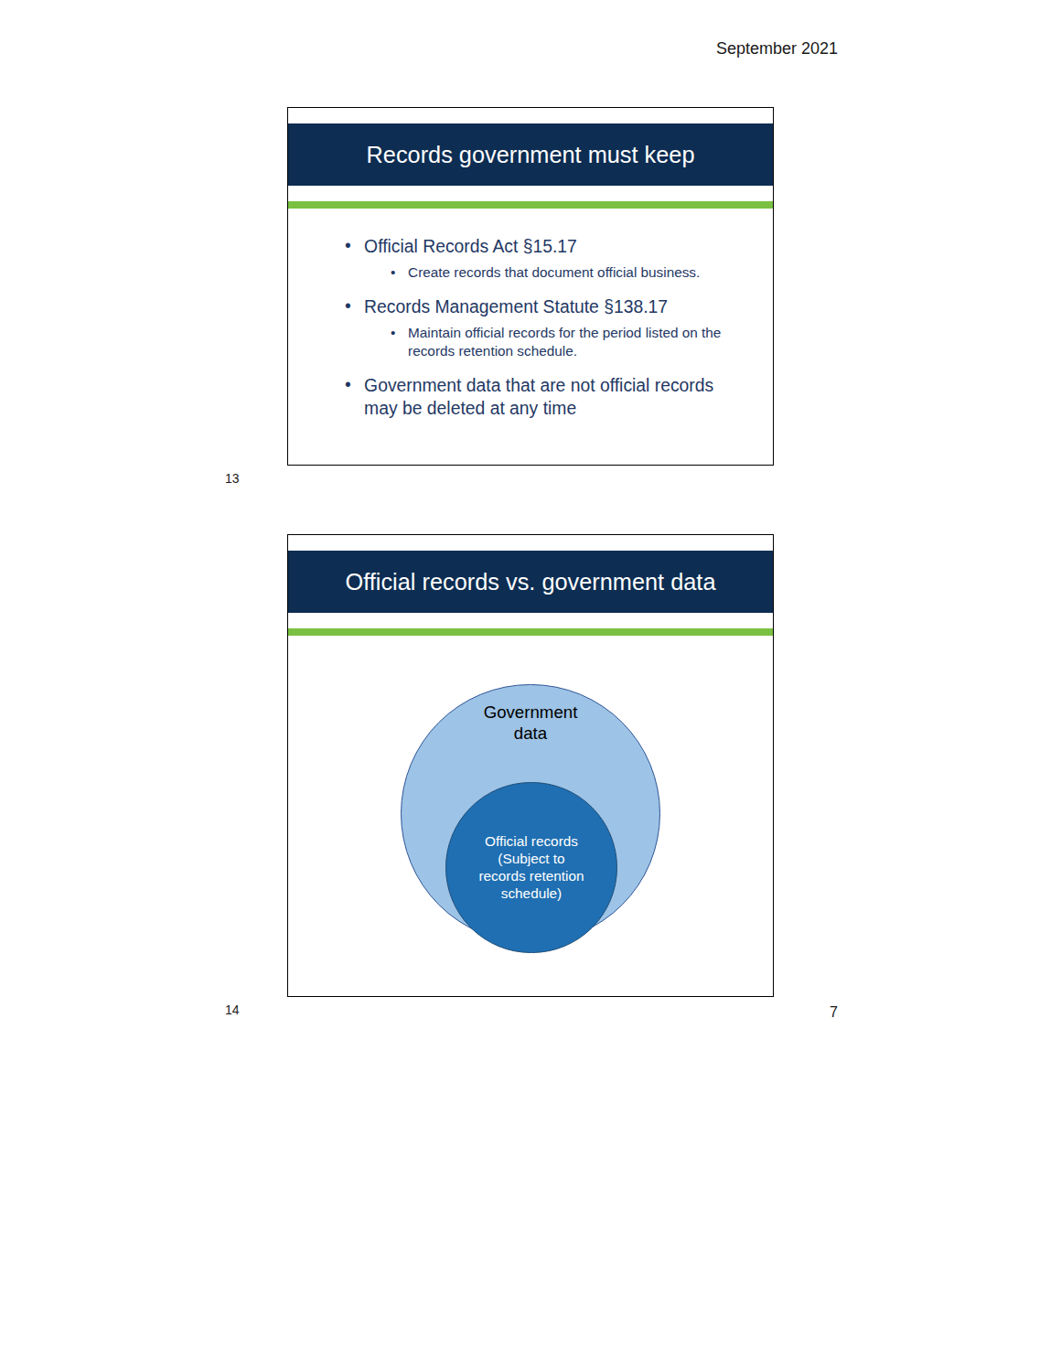September 2021
Records government must keep
Official Records Act §15.17
Create records that document official business.
Records Management Statute §138.17
Maintain official records for the period listed on the records retention schedule.
Government data that are not official records may be deleted at any time
13
Official records vs. government data
Government
data
Official records
(Subject to
records retention
schedule)
14
7